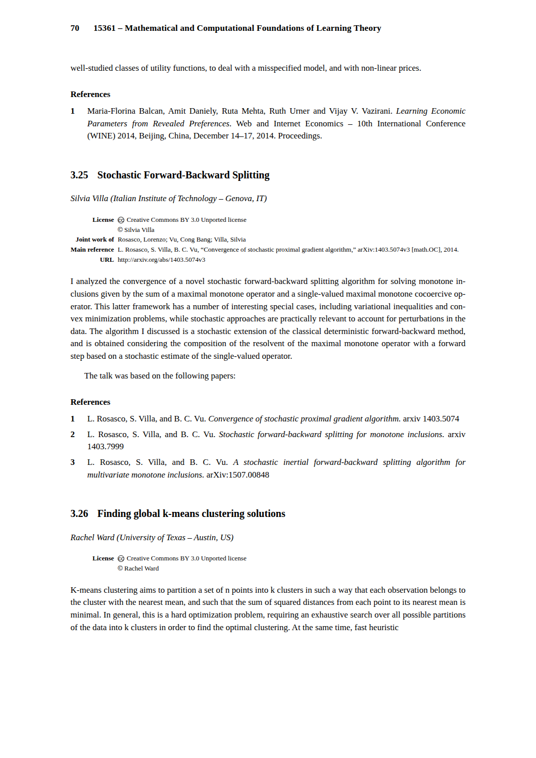70 15361 – Mathematical and Computational Foundations of Learning Theory
well-studied classes of utility functions, to deal with a misspecified model, and with non-linear prices.
References
1 Maria-Florina Balcan, Amit Daniely, Ruta Mehta, Ruth Urner and Vijay V. Vazirani. Learning Economic Parameters from Revealed Preferences. Web and Internet Economics – 10th International Conference (WINE) 2014, Beijing, China, December 14–17, 2014. Proceedings.
3.25 Stochastic Forward-Backward Splitting
Silvia Villa (Italian Institute of Technology – Genova, IT)
License cc Creative Commons BY 3.0 Unported license
© Silvia Villa
Joint work of Rosasco, Lorenzo; Vu, Cong Bang; Villa, Silvia
Main reference L. Rosasco, S. Villa, B. C. Vu, “Convergence of stochastic proximal gradient algorithm,” arXiv:1403.5074v3 [math.OC], 2014.
URL http://arxiv.org/abs/1403.5074v3
I analyzed the convergence of a novel stochastic forward-backward splitting algorithm for solving monotone inclusions given by the sum of a maximal monotone operator and a single-valued maximal monotone cocoercive operator. This latter framework has a number of interesting special cases, including variational inequalities and convex minimization problems, while stochastic approaches are practically relevant to account for perturbations in the data. The algorithm I discussed is a stochastic extension of the classical deterministic forward-backward method, and is obtained considering the composition of the resolvent of the maximal monotone operator with a forward step based on a stochastic estimate of the single-valued operator.
The talk was based on the following papers:
References
1 L. Rosasco, S. Villa, and B. C. Vu. Convergence of stochastic proximal gradient algorithm. arxiv 1403.5074
2 L. Rosasco, S. Villa, and B. C. Vu. Stochastic forward-backward splitting for monotone inclusions. arxiv 1403.7999
3 L. Rosasco, S. Villa, and B. C. Vu. A stochastic inertial forward-backward splitting algorithm for multivariate monotone inclusions. arXiv:1507.00848
3.26 Finding global k-means clustering solutions
Rachel Ward (University of Texas – Austin, US)
License cc Creative Commons BY 3.0 Unported license
© Rachel Ward
K-means clustering aims to partition a set of n points into k clusters in such a way that each observation belongs to the cluster with the nearest mean, and such that the sum of squared distances from each point to its nearest mean is minimal. In general, this is a hard optimization problem, requiring an exhaustive search over all possible partitions of the data into k clusters in order to find the optimal clustering. At the same time, fast heuristic